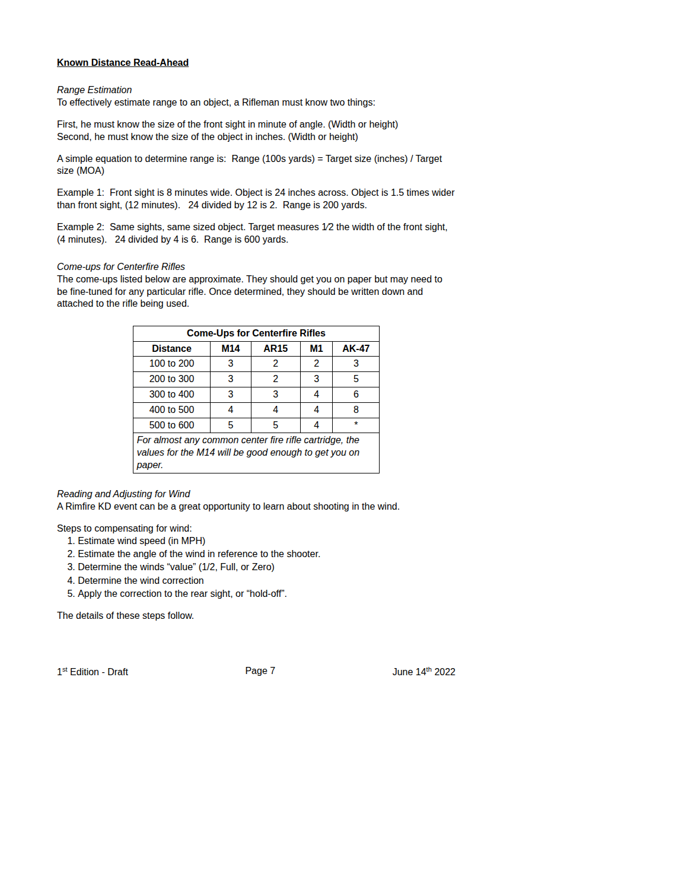Known Distance Read-Ahead
Range Estimation
To effectively estimate range to an object, a Rifleman must know two things:
First, he must know the size of the front sight in minute of angle. (Width or height)
Second, he must know the size of the object in inches. (Width or height)
A simple equation to determine range is: Range (100s yards) = Target size (inches) / Target size (MOA)
Example 1: Front sight is 8 minutes wide. Object is 24 inches across. Object is 1.5 times wider than front sight, (12 minutes). 24 divided by 12 is 2. Range is 200 yards.
Example 2: Same sights, same sized object. Target measures 1⁄2 the width of the front sight, (4 minutes). 24 divided by 4 is 6. Range is 600 yards.
Come-ups for Centerfire Rifles
The come-ups listed below are approximate. They should get you on paper but may need to be fine-tuned for any particular rifle. Once determined, they should be written down and attached to the rifle being used.
Come-Ups for Centerfire Rifles
| Distance | M14 | AR15 | M1 | AK-47 |
| --- | --- | --- | --- | --- |
| 100 to 200 | 3 | 2 | 2 | 3 |
| 200 to 300 | 3 | 2 | 3 | 5 |
| 300 to 400 | 3 | 3 | 4 | 6 |
| 400 to 500 | 4 | 4 | 4 | 8 |
| 500 to 600 | 5 | 5 | 4 | * |
| For almost any common center fire rifle cartridge, the values for the M14 will be good enough to get you on paper. |
Reading and Adjusting for Wind
A Rimfire KD event can be a great opportunity to learn about shooting in the wind.
Steps to compensating for wind:
Estimate wind speed (in MPH)
Estimate the angle of the wind in reference to the shooter.
Determine the winds “value” (1/2, Full, or Zero)
Determine the wind correction
Apply the correction to the rear sight, or “hold-off”.
The details of these steps follow.
1st Edition - Draft Page 7 June 14th 2022